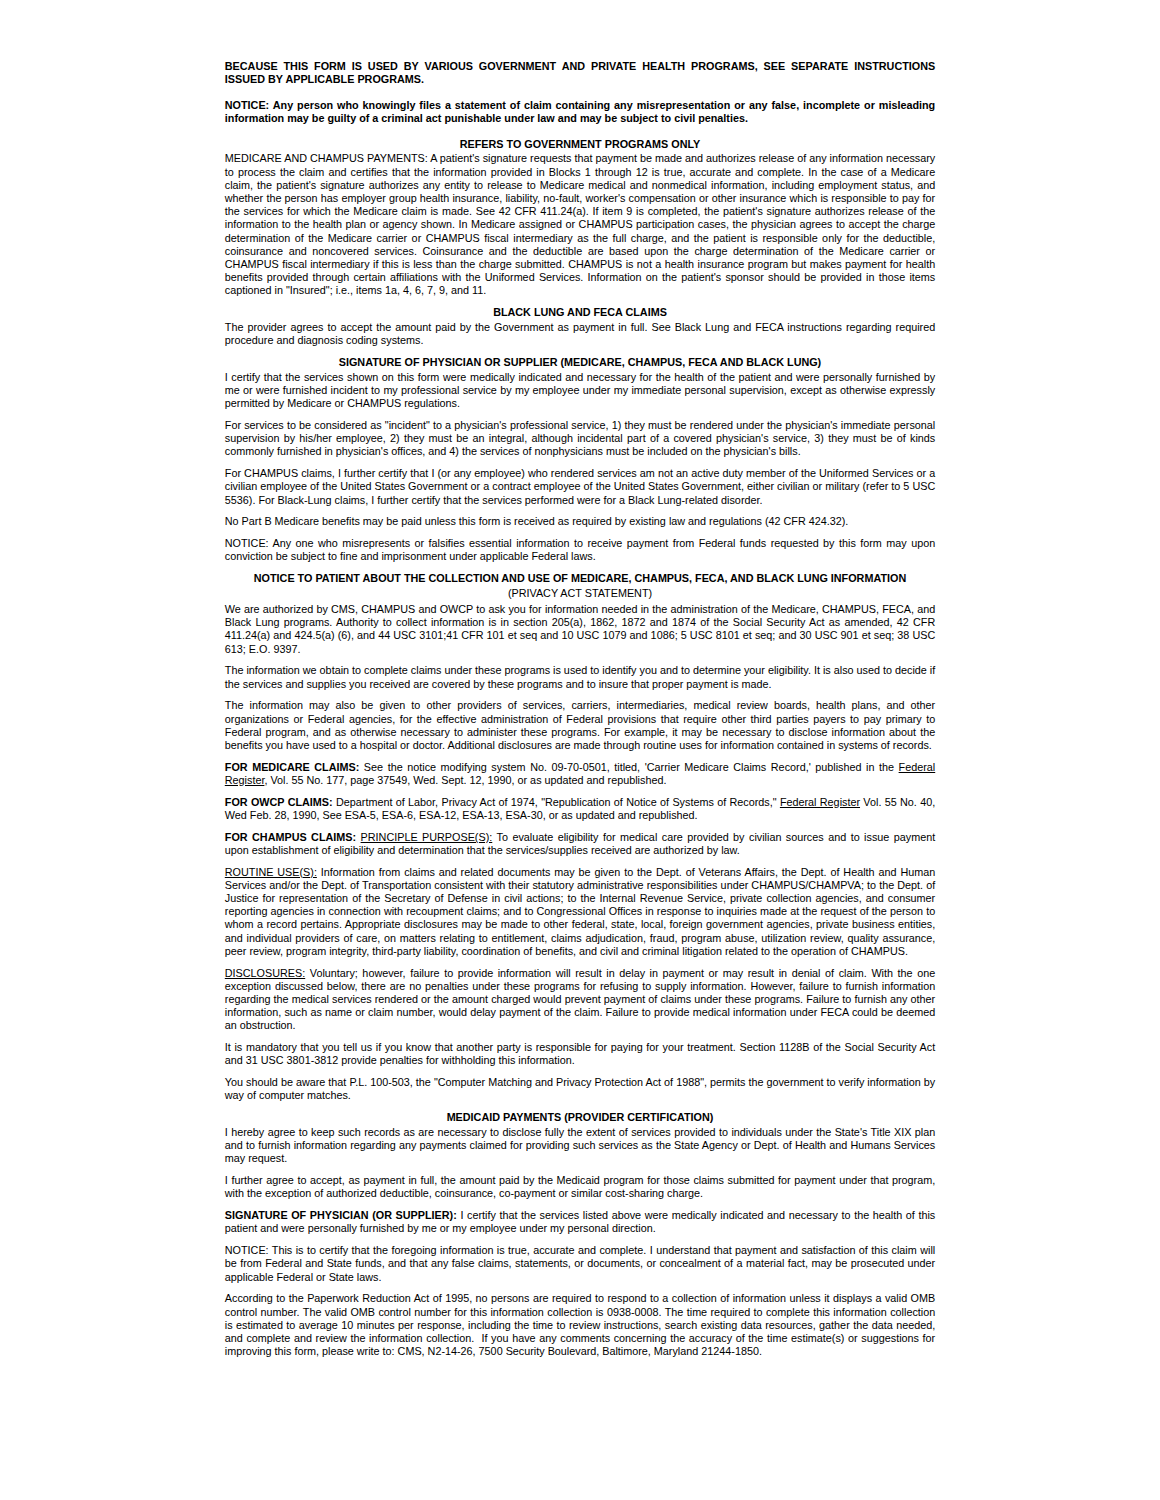BECAUSE THIS FORM IS USED BY VARIOUS GOVERNMENT AND PRIVATE HEALTH PROGRAMS, SEE SEPARATE INSTRUCTIONS ISSUED BY APPLICABLE PROGRAMS.
NOTICE: Any person who knowingly files a statement of claim containing any misrepresentation or any false, incomplete or misleading information may be guilty of a criminal act punishable under law and may be subject to civil penalties.
REFERS TO GOVERNMENT PROGRAMS ONLY
MEDICARE AND CHAMPUS PAYMENTS: A patient's signature requests that payment be made and authorizes release of any information necessary to process the claim and certifies that the information provided in Blocks 1 through 12 is true, accurate and complete. In the case of a Medicare claim, the patient's signature authorizes any entity to release to Medicare medical and nonmedical information, including employment status, and whether the person has employer group health insurance, liability, no-fault, worker's compensation or other insurance which is responsible to pay for the services for which the Medicare claim is made. See 42 CFR 411.24(a). If item 9 is completed, the patient's signature authorizes release of the information to the health plan or agency shown. In Medicare assigned or CHAMPUS participation cases, the physician agrees to accept the charge determination of the Medicare carrier or CHAMPUS fiscal intermediary as the full charge, and the patient is responsible only for the deductible, coinsurance and noncovered services. Coinsurance and the deductible are based upon the charge determination of the Medicare carrier or CHAMPUS fiscal intermediary if this is less than the charge submitted. CHAMPUS is not a health insurance program but makes payment for health benefits provided through certain affiliations with the Uniformed Services. Information on the patient's sponsor should be provided in those items captioned in "Insured"; i.e., items 1a, 4, 6, 7, 9, and 11.
BLACK LUNG AND FECA CLAIMS
The provider agrees to accept the amount paid by the Government as payment in full. See Black Lung and FECA instructions regarding required procedure and diagnosis coding systems.
SIGNATURE OF PHYSICIAN OR SUPPLIER (MEDICARE, CHAMPUS, FECA AND BLACK LUNG)
I certify that the services shown on this form were medically indicated and necessary for the health of the patient and were personally furnished by me or were furnished incident to my professional service by my employee under my immediate personal supervision, except as otherwise expressly permitted by Medicare or CHAMPUS regulations.
For services to be considered as "incident" to a physician's professional service, 1) they must be rendered under the physician's immediate personal supervision by his/her employee, 2) they must be an integral, although incidental part of a covered physician's service, 3) they must be of kinds commonly furnished in physician's offices, and 4) the services of nonphysicians must be included on the physician's bills.
For CHAMPUS claims, I further certify that I (or any employee) who rendered services am not an active duty member of the Uniformed Services or a civilian employee of the United States Government or a contract employee of the United States Government, either civilian or military (refer to 5 USC 5536). For Black-Lung claims, I further certify that the services performed were for a Black Lung-related disorder.
No Part B Medicare benefits may be paid unless this form is received as required by existing law and regulations (42 CFR 424.32).
NOTICE: Any one who misrepresents or falsifies essential information to receive payment from Federal funds requested by this form may upon conviction be subject to fine and imprisonment under applicable Federal laws.
NOTICE TO PATIENT ABOUT THE COLLECTION AND USE OF MEDICARE, CHAMPUS, FECA, AND BLACK LUNG INFORMATION
(PRIVACY ACT STATEMENT)
We are authorized by CMS, CHAMPUS and OWCP to ask you for information needed in the administration of the Medicare, CHAMPUS, FECA, and Black Lung programs. Authority to collect information is in section 205(a), 1862, 1872 and 1874 of the Social Security Act as amended, 42 CFR 411.24(a) and 424.5(a) (6), and 44 USC 3101;41 CFR 101 et seq and 10 USC 1079 and 1086; 5 USC 8101 et seq; and 30 USC 901 et seq; 38 USC 613; E.O. 9397.
The information we obtain to complete claims under these programs is used to identify you and to determine your eligibility. It is also used to decide if the services and supplies you received are covered by these programs and to insure that proper payment is made.
The information may also be given to other providers of services, carriers, intermediaries, medical review boards, health plans, and other organizations or Federal agencies, for the effective administration of Federal provisions that require other third parties payers to pay primary to Federal program, and as otherwise necessary to administer these programs. For example, it may be necessary to disclose information about the benefits you have used to a hospital or doctor. Additional disclosures are made through routine uses for information contained in systems of records.
FOR MEDICARE CLAIMS: See the notice modifying system No. 09-70-0501, titled, 'Carrier Medicare Claims Record,' published in the Federal Register, Vol. 55 No. 177, page 37549, Wed. Sept. 12, 1990, or as updated and republished.
FOR OWCP CLAIMS: Department of Labor, Privacy Act of 1974, "Republication of Notice of Systems of Records," Federal Register Vol. 55 No. 40, Wed Feb. 28, 1990, See ESA-5, ESA-6, ESA-12, ESA-13, ESA-30, or as updated and republished.
FOR CHAMPUS CLAIMS: PRINCIPLE PURPOSE(S): To evaluate eligibility for medical care provided by civilian sources and to issue payment upon establishment of eligibility and determination that the services/supplies received are authorized by law.
ROUTINE USE(S): Information from claims and related documents may be given to the Dept. of Veterans Affairs, the Dept. of Health and Human Services and/or the Dept. of Transportation consistent with their statutory administrative responsibilities under CHAMPUS/CHAMPVA; to the Dept. of Justice for representation of the Secretary of Defense in civil actions; to the Internal Revenue Service, private collection agencies, and consumer reporting agencies in connection with recoupment claims; and to Congressional Offices in response to inquiries made at the request of the person to whom a record pertains. Appropriate disclosures may be made to other federal, state, local, foreign government agencies, private business entities, and individual providers of care, on matters relating to entitlement, claims adjudication, fraud, program abuse, utilization review, quality assurance, peer review, program integrity, third-party liability, coordination of benefits, and civil and criminal litigation related to the operation of CHAMPUS.
DISCLOSURES: Voluntary; however, failure to provide information will result in delay in payment or may result in denial of claim. With the one exception discussed below, there are no penalties under these programs for refusing to supply information. However, failure to furnish information regarding the medical services rendered or the amount charged would prevent payment of claims under these programs. Failure to furnish any other information, such as name or claim number, would delay payment of the claim. Failure to provide medical information under FECA could be deemed an obstruction.
It is mandatory that you tell us if you know that another party is responsible for paying for your treatment. Section 1128B of the Social Security Act and 31 USC 3801-3812 provide penalties for withholding this information.
You should be aware that P.L. 100-503, the "Computer Matching and Privacy Protection Act of 1988", permits the government to verify information by way of computer matches.
MEDICAID PAYMENTS (PROVIDER CERTIFICATION)
I hereby agree to keep such records as are necessary to disclose fully the extent of services provided to individuals under the State's Title XIX plan and to furnish information regarding any payments claimed for providing such services as the State Agency or Dept. of Health and Humans Services may request.
I further agree to accept, as payment in full, the amount paid by the Medicaid program for those claims submitted for payment under that program, with the exception of authorized deductible, coinsurance, co-payment or similar cost-sharing charge.
SIGNATURE OF PHYSICIAN (OR SUPPLIER): I certify that the services listed above were medically indicated and necessary to the health of this patient and were personally furnished by me or my employee under my personal direction.
NOTICE: This is to certify that the foregoing information is true, accurate and complete. I understand that payment and satisfaction of this claim will be from Federal and State funds, and that any false claims, statements, or documents, or concealment of a material fact, may be prosecuted under applicable Federal or State laws.
According to the Paperwork Reduction Act of 1995, no persons are required to respond to a collection of information unless it displays a valid OMB control number. The valid OMB control number for this information collection is 0938-0008. The time required to complete this information collection is estimated to average 10 minutes per response, including the time to review instructions, search existing data resources, gather the data needed, and complete and review the information collection. If you have any comments concerning the accuracy of the time estimate(s) or suggestions for improving this form, please write to: CMS, N2-14-26, 7500 Security Boulevard, Baltimore, Maryland 21244-1850.